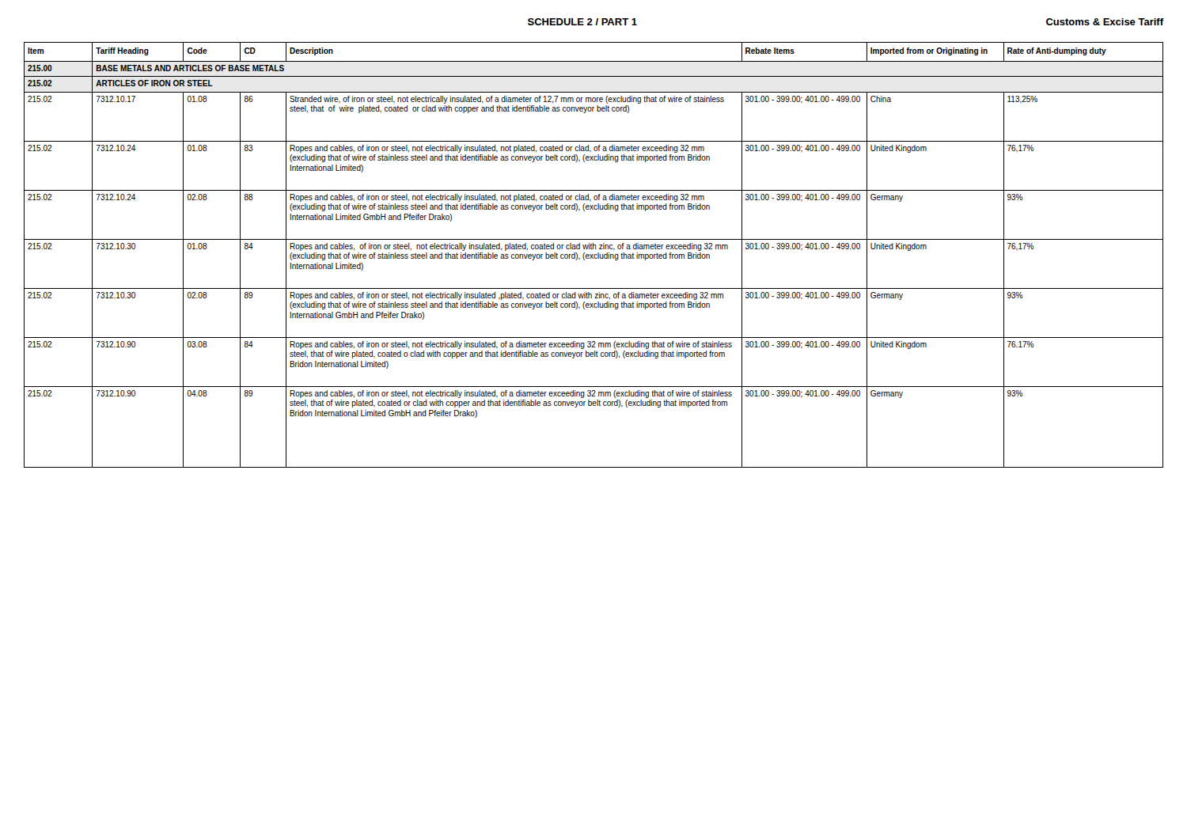SCHEDULE 2 / PART 1
Customs & Excise Tariff
| Item | Tariff Heading | Code | CD | Description | Rebate Items | Imported from or Originating in | Rate of Anti-dumping duty |
| --- | --- | --- | --- | --- | --- | --- | --- |
| 215.00 | BASE METALS AND ARTICLES OF BASE METALS |
| 215.02 | ARTICLES OF IRON OR STEEL |
| 215.02 | 7312.10.17 | 01.08 | 86 | Stranded wire, of iron or steel, not electrically insulated, of a diameter of 12,7 mm or more (excluding that of wire of stainless steel, that of wire plated, coated or clad with copper and that identifiable as conveyor belt cord) | 301.00 - 399.00; 401.00 - 499.00 | China | 113,25% |
| 215.02 | 7312.10.24 | 01.08 | 83 | Ropes and cables, of iron or steel, not electrically insulated, not plated, coated or clad, of a diameter exceeding 32 mm (excluding that of wire of stainless steel and that identifiable as conveyor belt cord), (excluding that imported from Bridon International Limited) | 301.00 - 399.00; 401.00 - 499.00 | United Kingdom | 76,17% |
| 215.02 | 7312.10.24 | 02.08 | 88 | Ropes and cables, of iron or steel, not electrically insulated, not plated, coated or clad, of a diameter exceeding 32 mm (excluding that of wire of stainless steel and that identifiable as conveyor belt cord), (excluding that imported from Bridon International Limited GmbH and Pfeifer Drako) | 301.00 - 399.00; 401.00 - 499.00 | Germany | 93% |
| 215.02 | 7312.10.30 | 01.08 | 84 | Ropes and cables, of iron or steel, not electrically insulated, plated, coated or clad with zinc, of a diameter exceeding 32 mm (excluding that of wire of stainless steel and that identifiable as conveyor belt cord), (excluding that imported from Bridon International Limited) | 301.00 - 399.00; 401.00 - 499.00 | United Kingdom | 76,17% |
| 215.02 | 7312.10.30 | 02.08 | 89 | Ropes and cables, of iron or steel, not electrically insulated ,plated, coated or clad with zinc, of a diameter exceeding 32 mm (excluding that of wire of stainless steel and that identifiable as conveyor belt cord), (excluding that imported from Bridon International GmbH and Pfeifer Drako) | 301.00 - 399.00; 401.00 - 499.00 | Germany | 93% |
| 215.02 | 7312.10.90 | 03.08 | 84 | Ropes and cables, of iron or steel, not electrically insulated, of a diameter exceeding 32 mm (excluding that of wire of stainless steel, that of wire plated, coated o clad with copper and that identifiable as conveyor belt cord), (excluding that imported from Bridon International Limited) | 301.00 - 399.00; 401.00 - 499.00 | United Kingdom | 76.17% |
| 215.02 | 7312.10.90 | 04.08 | 89 | Ropes and cables, of iron or steel, not electrically insulated, of a diameter exceeding 32 mm (excluding that of wire of stainless steel, that of wire plated, coated or clad with copper and that identifiable as conveyor belt cord), (excluding that imported from Bridon International Limited GmbH and Pfeifer Drako) | 301.00 - 399.00; 401.00 - 499.00 | Germany | 93% |